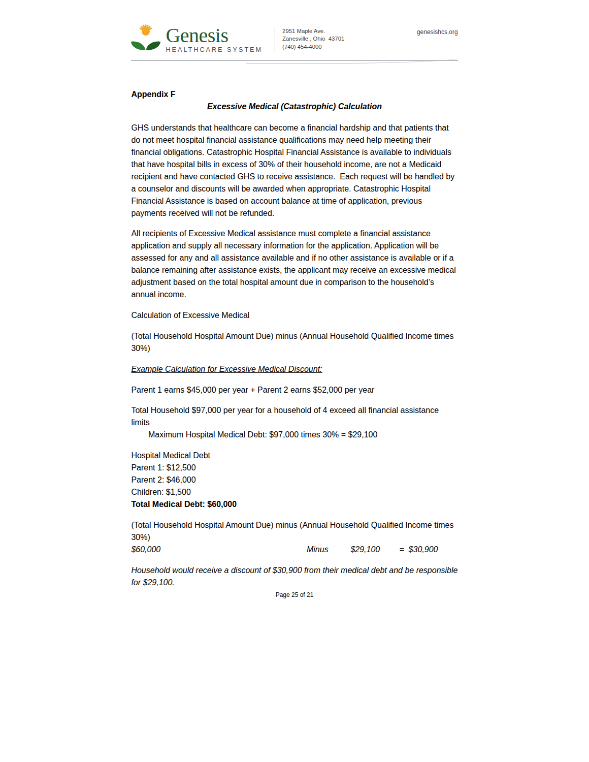Genesis HEALTHCARE SYSTEM
2951 Maple Ave.
Zanesville , Ohio 43701
(740) 454-4000
genesishcs.org
Appendix F
Excessive Medical (Catastrophic) Calculation
GHS understands that healthcare can become a financial hardship and that patients that do not meet hospital financial assistance qualifications may need help meeting their financial obligations. Catastrophic Hospital Financial Assistance is available to individuals that have hospital bills in excess of 30% of their household income, are not a Medicaid recipient and have contacted GHS to receive assistance. Each request will be handled by a counselor and discounts will be awarded when appropriate. Catastrophic Hospital Financial Assistance is based on account balance at time of application, previous payments received will not be refunded.
All recipients of Excessive Medical assistance must complete a financial assistance application and supply all necessary information for the application. Application will be assessed for any and all assistance available and if no other assistance is available or if a balance remaining after assistance exists, the applicant may receive an excessive medical adjustment based on the total hospital amount due in comparison to the household’s annual income.
Calculation of Excessive Medical
(Total Household Hospital Amount Due) minus (Annual Household Qualified Income times 30%)
Example Calculation for Excessive Medical Discount:
Parent 1 earns $45,000 per year + Parent 2 earns $52,000 per year
Total Household $97,000 per year for a household of 4 exceed all financial assistance limits
Maximum Hospital Medical Debt: $97,000 times 30% = $29,100
Hospital Medical Debt
Parent 1: $12,500
Parent 2: $46,000
Children: $1,500
Total Medical Debt: $60,000
(Total Household Hospital Amount Due) minus (Annual Household Qualified Income times 30%)
$60,000 Minus $29,100 = $30,900
Household would receive a discount of $30,900 from their medical debt and be responsible for $29,100.
Page 25 of 21